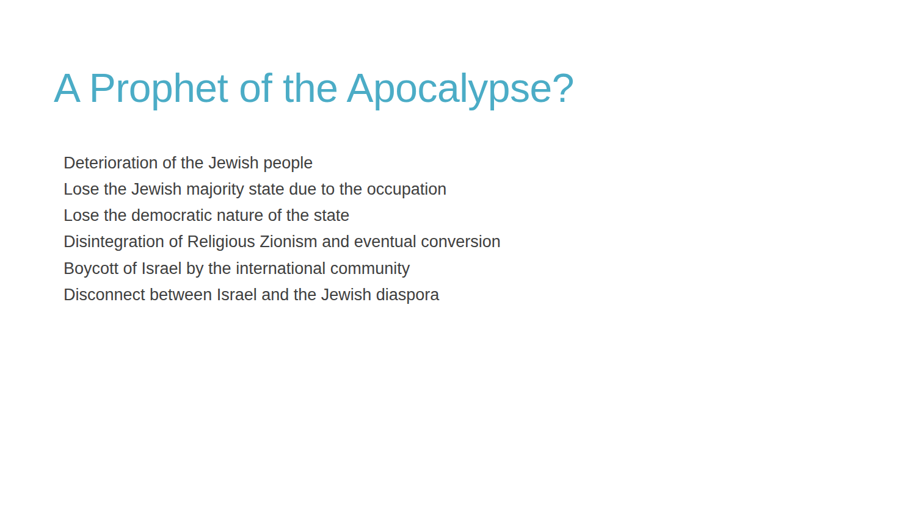A Prophet of the Apocalypse?
Deterioration of the Jewish people
Lose the Jewish majority state due to the occupation
Lose the democratic nature of the state
Disintegration of Religious Zionism and eventual conversion
Boycott of Israel by the international community
Disconnect between Israel and the Jewish diaspora